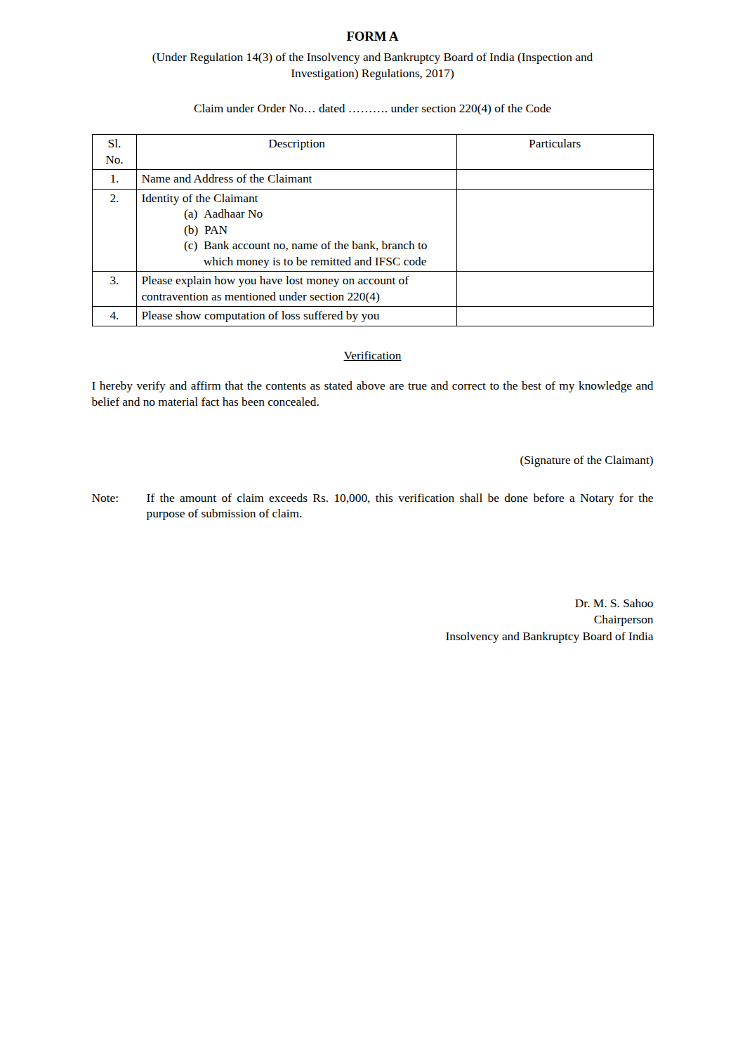FORM A
(Under Regulation 14(3) of the Insolvency and Bankruptcy Board of India (Inspection and Investigation) Regulations, 2017)
Claim under Order No… dated ………. under section 220(4) of the Code
| Sl. No. | Description | Particulars |
| --- | --- | --- |
| 1. | Name and Address of the Claimant | |
| 2. | Identity of the Claimant (a) Aadhaar No (b) PAN (c) Bank account no, name of the bank, branch to which money is to be remitted and IFSC code | |
| 3. | Please explain how you have lost money on account of contravention as mentioned under section 220(4) | |
| 4. | Please show computation of loss suffered by you | |
Verification
I hereby verify and affirm that the contents as stated above are true and correct to the best of my knowledge and belief and no material fact has been concealed.
(Signature of the Claimant)
Note:
If the amount of claim exceeds Rs. 10,000, this verification shall be done before a Notary for the purpose of submission of claim.
Dr. M. S. Sahoo
Chairperson
Insolvency and Bankruptcy Board of India